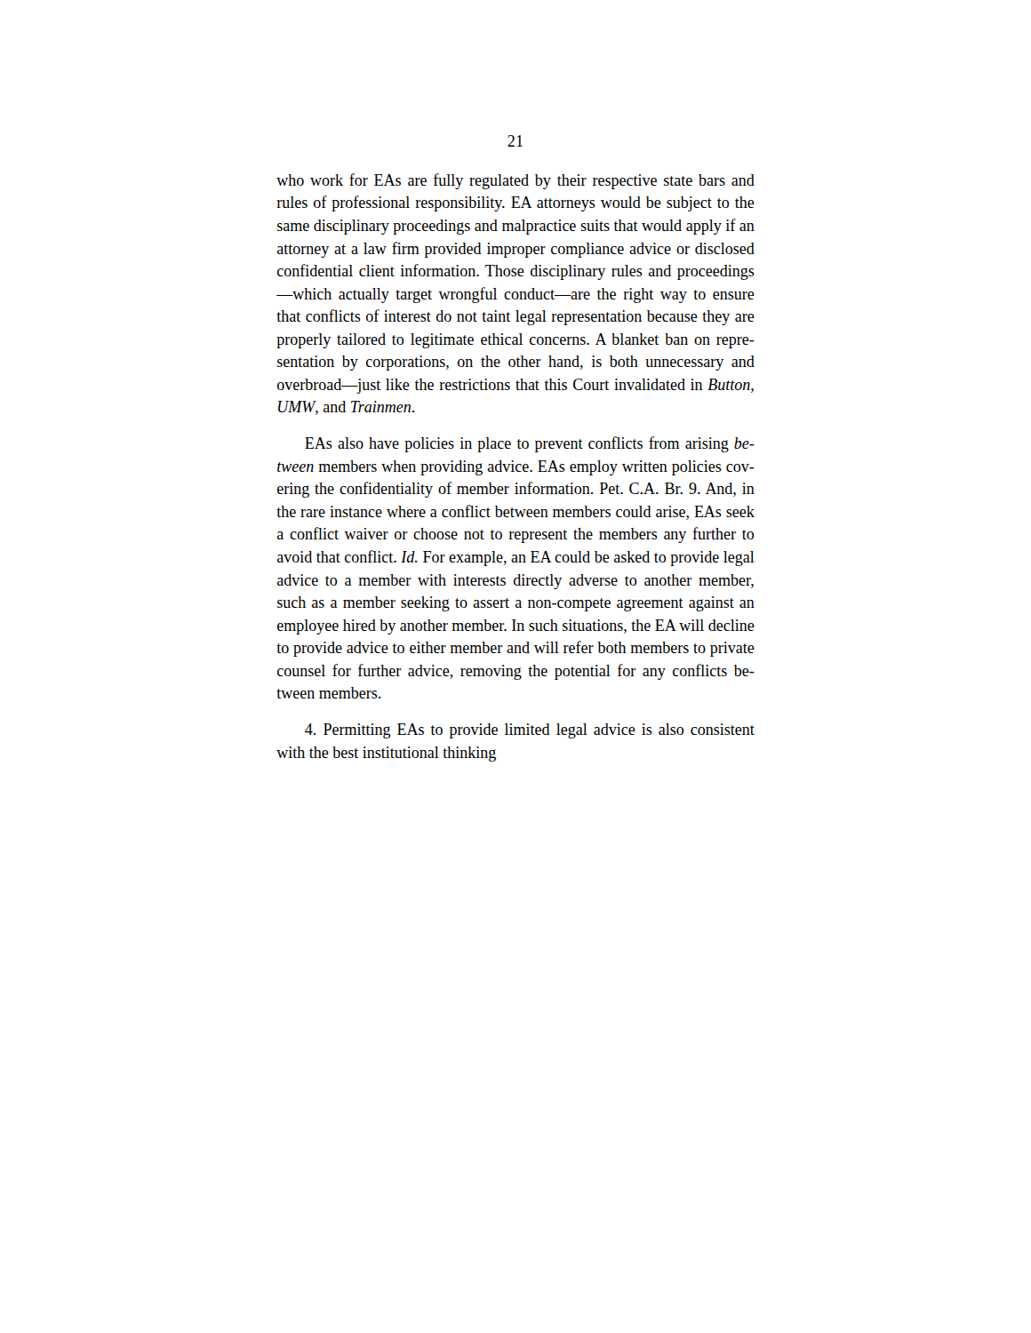21
who work for EAs are fully regulated by their respective state bars and rules of professional responsibility. EA attorneys would be subject to the same disciplinary proceedings and malpractice suits that would apply if an attorney at a law firm provided improper compliance advice or disclosed confidential client information. Those disciplinary rules and proceedings—which actually target wrongful conduct—are the right way to ensure that conflicts of interest do not taint legal representation because they are properly tailored to legitimate ethical concerns. A blanket ban on representation by corporations, on the other hand, is both unnecessary and overbroad—just like the restrictions that this Court invalidated in Button, UMW, and Trainmen.
EAs also have policies in place to prevent conflicts from arising between members when providing advice. EAs employ written policies covering the confidentiality of member information. Pet. C.A. Br. 9. And, in the rare instance where a conflict between members could arise, EAs seek a conflict waiver or choose not to represent the members any further to avoid that conflict. Id. For example, an EA could be asked to provide legal advice to a member with interests directly adverse to another member, such as a member seeking to assert a non-compete agreement against an employee hired by another member. In such situations, the EA will decline to provide advice to either member and will refer both members to private counsel for further advice, removing the potential for any conflicts between members.
4. Permitting EAs to provide limited legal advice is also consistent with the best institutional thinking